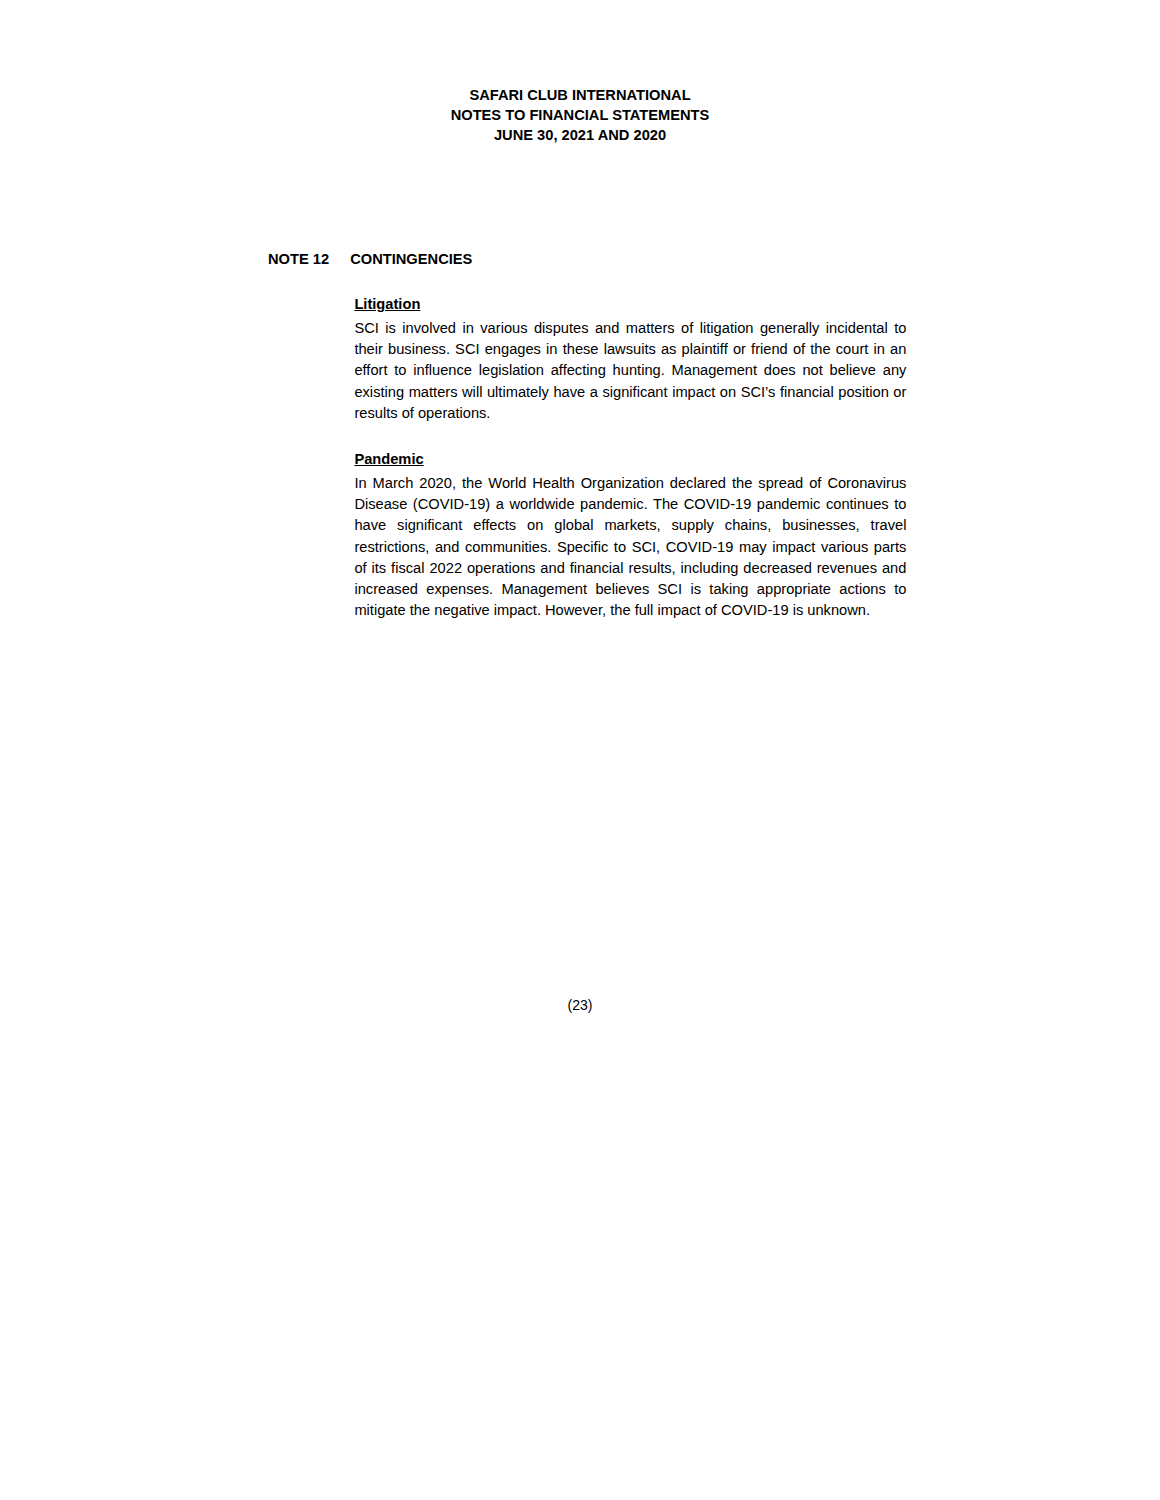SAFARI CLUB INTERNATIONAL
NOTES TO FINANCIAL STATEMENTS
JUNE 30, 2021 AND 2020
NOTE 12 CONTINGENCIES
Litigation
SCI is involved in various disputes and matters of litigation generally incidental to their business. SCI engages in these lawsuits as plaintiff or friend of the court in an effort to influence legislation affecting hunting. Management does not believe any existing matters will ultimately have a significant impact on SCI’s financial position or results of operations.
Pandemic
In March 2020, the World Health Organization declared the spread of Coronavirus Disease (COVID-19) a worldwide pandemic. The COVID-19 pandemic continues to have significant effects on global markets, supply chains, businesses, travel restrictions, and communities. Specific to SCI, COVID-19 may impact various parts of its fiscal 2022 operations and financial results, including decreased revenues and increased expenses. Management believes SCI is taking appropriate actions to mitigate the negative impact. However, the full impact of COVID-19 is unknown.
(23)